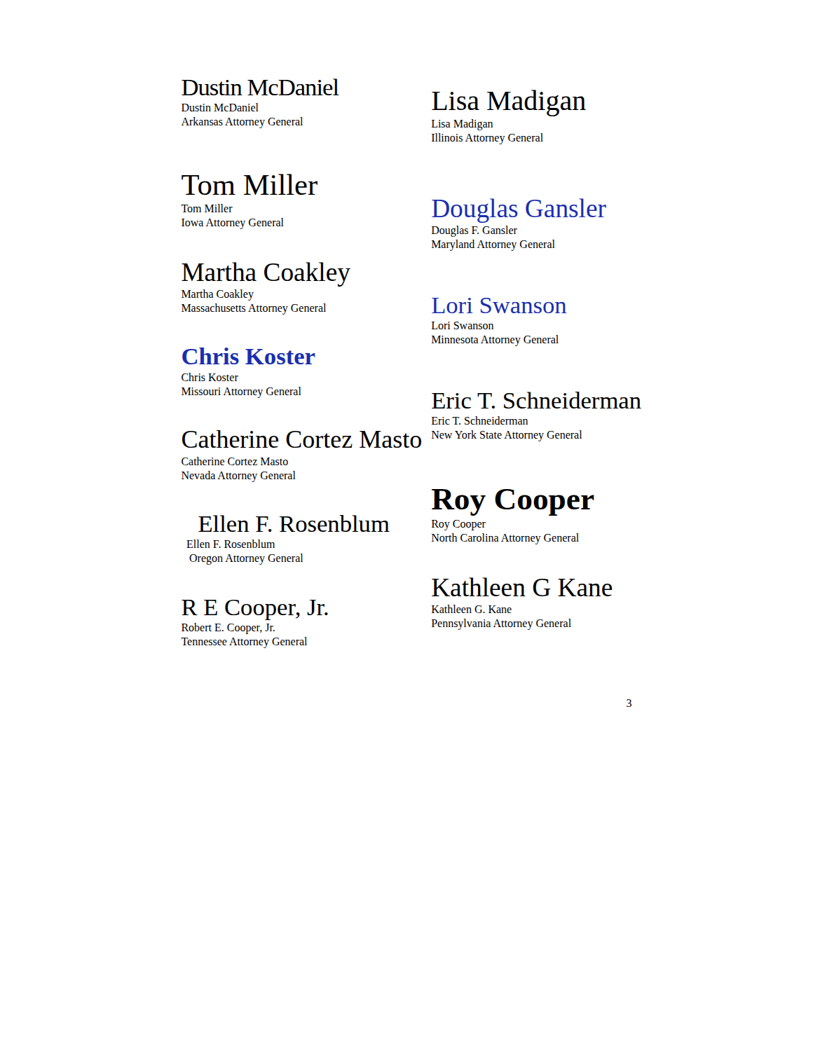Dustin McDaniel
Dustin McDaniel
Arkansas Attorney General
Tom Miller
Tom Miller
Iowa Attorney General
Martha Coakley
Martha Coakley
Massachusetts Attorney General
Chris Koster
Chris Koster
Missouri Attorney General
Catherine Cortez Masto
Catherine Cortez Masto
Nevada Attorney General
Ellen F. Rosenblum
Ellen F. Rosenblum
Oregon Attorney General
R E Cooper, Jr.
Robert E. Cooper, Jr.
Tennessee Attorney General
Lisa Madigan
Lisa Madigan
Illinois Attorney General
Douglas Gansler
Douglas F. Gansler
Maryland Attorney General
Lori Swanson
Lori Swanson
Minnesota Attorney General
Eric T. Schneiderman
Eric T. Schneiderman
New York State Attorney General
Roy Cooper
Roy Cooper
North Carolina Attorney General
Kathleen G Kane
Kathleen G. Kane
Pennsylvania Attorney General
3